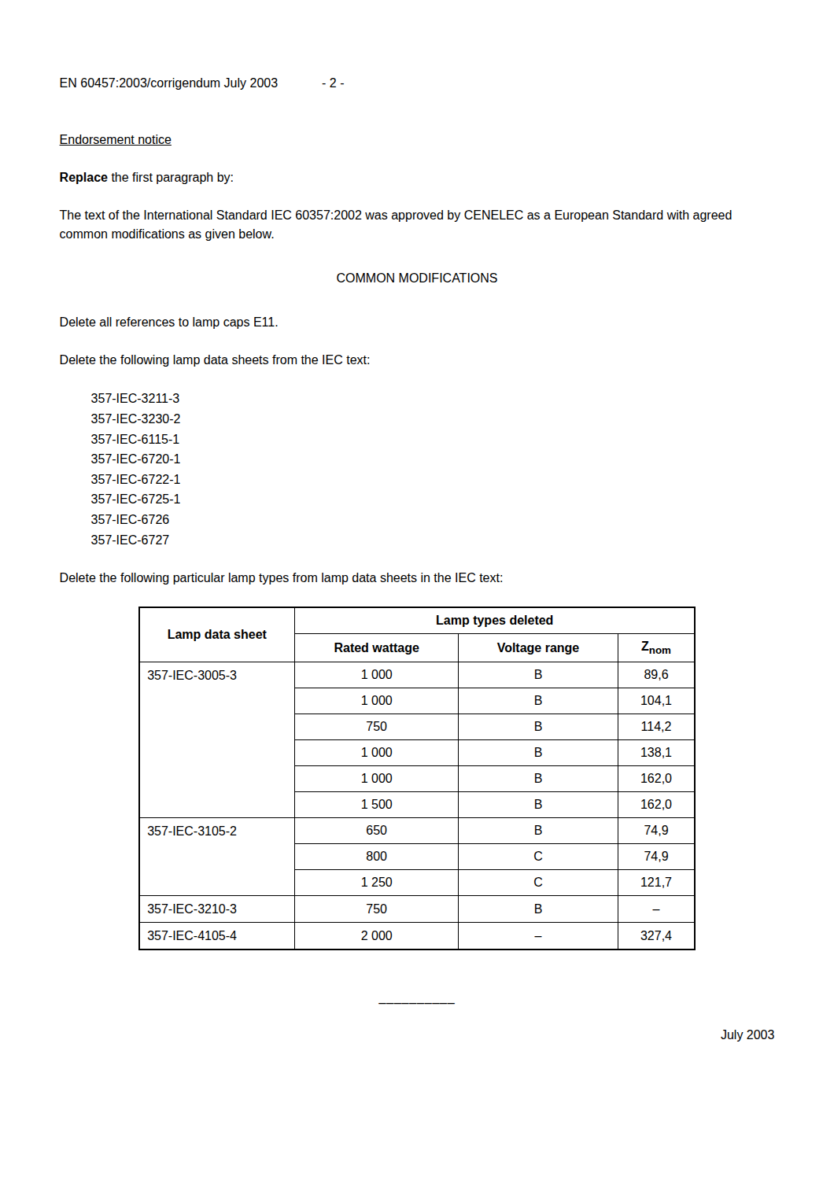EN 60457:2003/corrigendum July 2003 - 2 -
Endorsement notice
Replace the first paragraph by:
The text of the International Standard IEC 60357:2002 was approved by CENELEC as a European Standard with agreed common modifications as given below.
COMMON MODIFICATIONS
Delete all references to lamp caps E11.
Delete the following lamp data sheets from the IEC text:
357-IEC-3211-3
357-IEC-3230-2
357-IEC-6115-1
357-IEC-6720-1
357-IEC-6722-1
357-IEC-6725-1
357-IEC-6726
357-IEC-6727
Delete the following particular lamp types from lamp data sheets in the IEC text:
| Lamp data sheet | Lamp types deleted |
| --- | --- |
| Rated wattage | Voltage range | Z nom |
| 357-IEC-3005-3 | 1 000 | B | 89,6 |
| 1 000 | B | 104,1 |
| 750 | B | 114,2 |
| 1 000 | B | 138,1 |
| 1 000 | B | 162,0 |
| 1 500 | B | 162,0 |
| 357-IEC-3105-2 | 650 | B | 74,9 |
| 800 | C | 74,9 |
| 1 250 | C | 121,7 |
| 357-IEC-3210-3 | 750 | B | – |
| 357-IEC-4105-4 | 2 000 | – | 327,4 |
__________
July 2003